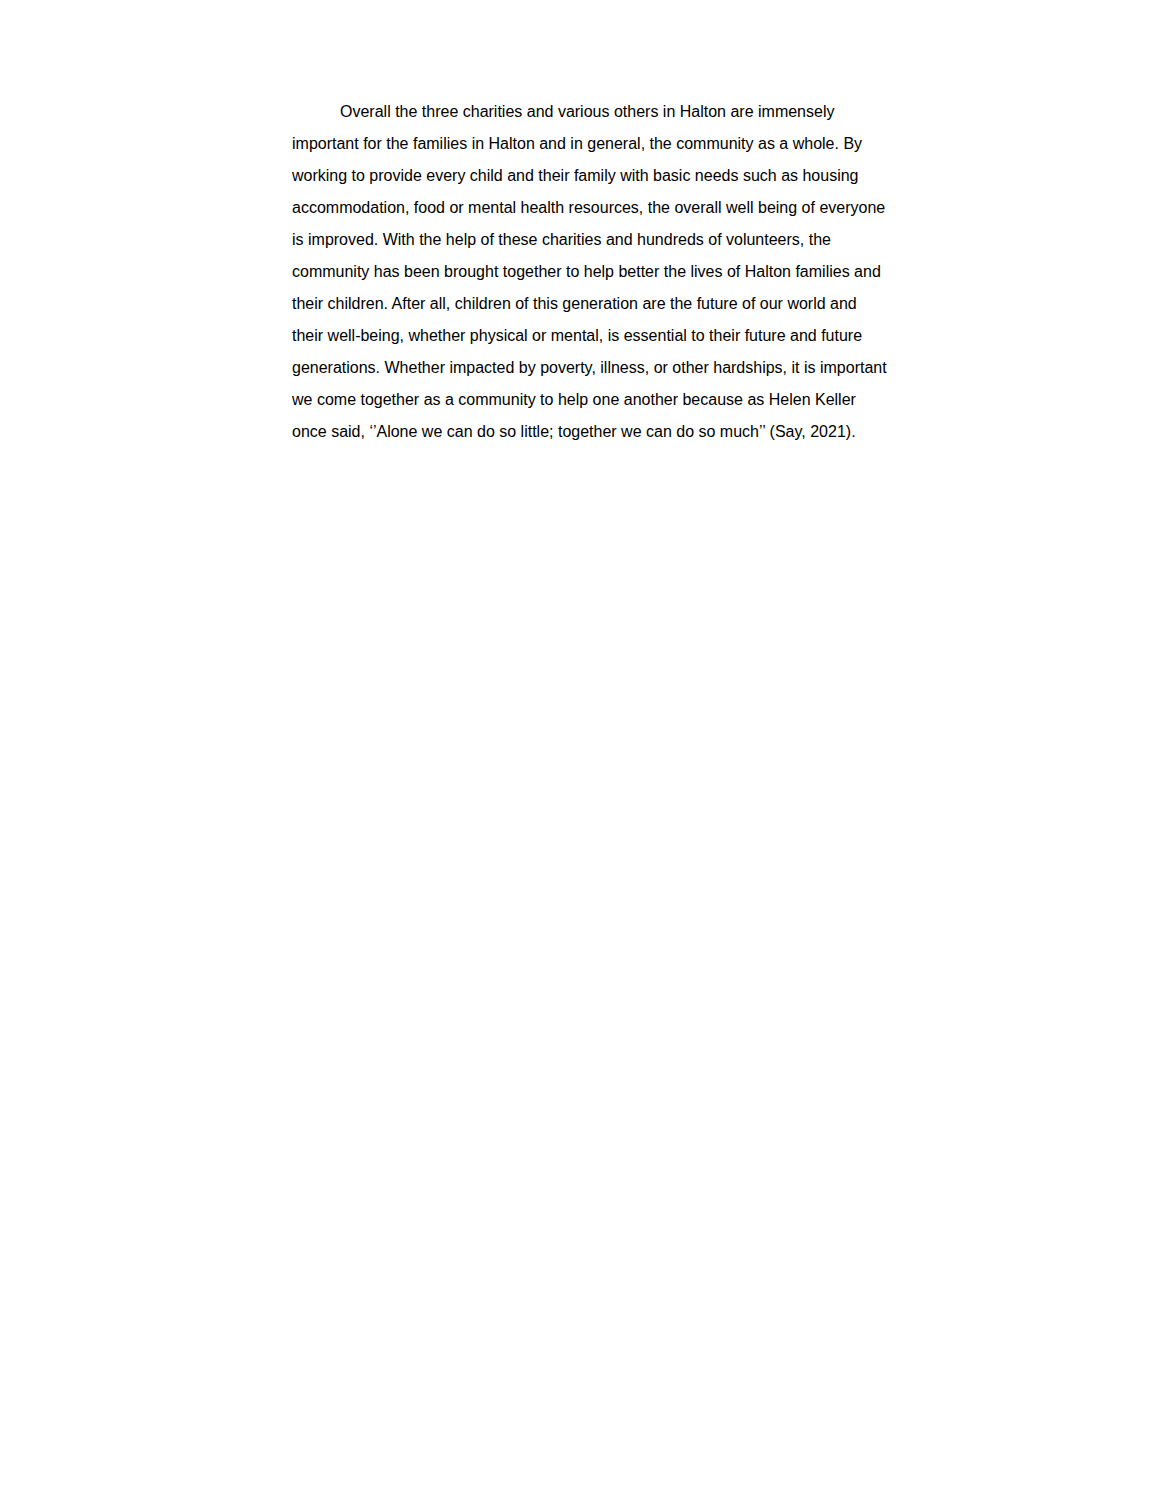Overall the three charities and various others in Halton are immensely important for the families in Halton and in general, the community as a whole. By working to provide every child and their family with basic needs such as housing accommodation, food or mental health resources, the overall well being of everyone is improved. With the help of these charities and hundreds of volunteers, the community has been brought together to help better the lives of Halton families and their children. After all, children of this generation are the future of our world and their well-being, whether physical or mental, is essential to their future and future generations. Whether impacted by poverty, illness, or other hardships, it is important we come together as a community to help one another because as Helen Keller once said, ‘’Alone we can do so little; together we can do so much’’ (Say, 2021).